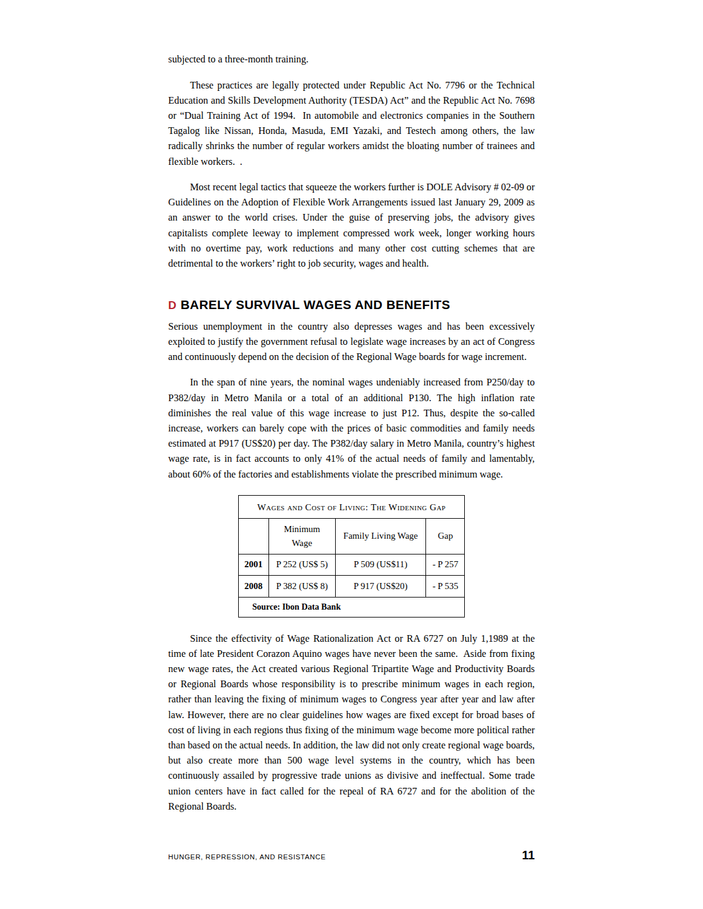subjected to a three-month training.
These practices are legally protected under Republic Act No. 7796 or the Technical Education and Skills Development Authority (TESDA) Act” and the Republic Act No. 7698 or “Dual Training Act of 1994. In automobile and electronics companies in the Southern Tagalog like Nissan, Honda, Masuda, EMI Yazaki, and Testech among others, the law radically shrinks the number of regular workers amidst the bloating number of trainees and flexible workers. .
Most recent legal tactics that squeeze the workers further is DOLE Advisory # 02-09 or Guidelines on the Adoption of Flexible Work Arrangements issued last January 29, 2009 as an answer to the world crises. Under the guise of preserving jobs, the advisory gives capitalists complete leeway to implement compressed work week, longer working hours with no overtime pay, work reductions and many other cost cutting schemes that are detrimental to the workers’ right to job security, wages and health.
DBarely Survival Wages and Benefits
Serious unemployment in the country also depresses wages and has been excessively exploited to justify the government refusal to legislate wage increases by an act of Congress and continuously depend on the decision of the Regional Wage boards for wage increment.
In the span of nine years, the nominal wages undeniably increased from P250/day to P382/day in Metro Manila or a total of an additional P130. The high inflation rate diminishes the real value of this wage increase to just P12. Thus, despite the so-called increase, workers can barely cope with the prices of basic commodities and family needs estimated at P917 (US$20) per day. The P382/day salary in Metro Manila, country’s highest wage rate, is in fact accounts to only 41% of the actual needs of family and lamentably, about 60% of the factories and establishments violate the prescribed minimum wage.
Wages and Cost of Living: The Widening Gap
| | Minimum Wage | Family Living Wage | Gap |
| --- | --- | --- | --- |
| 2001 | P 252 (US$ 5) | P 509 (US$11) | - P 257 |
| 2008 | P 382 (US$ 8) | P 917 (US$20) | - P 535 |
| Source: Ibon Data Bank |
Since the effectivity of Wage Rationalization Act or RA 6727 on July 1,1989 at the time of late President Corazon Aquino wages have never been the same. Aside from fixing new wage rates, the Act created various Regional Tripartite Wage and Productivity Boards or Regional Boards whose responsibility is to prescribe minimum wages in each region, rather than leaving the fixing of minimum wages to Congress year after year and law after law. However, there are no clear guidelines how wages are fixed except for broad bases of cost of living in each regions thus fixing of the minimum wage become more political rather than based on the actual needs. In addition, the law did not only create regional wage boards, but also create more than 500 wage level systems in the country, which has been continuously assailed by progressive trade unions as divisive and ineffectual. Some trade union centers have in fact called for the repeal of RA 6727 and for the abolition of the Regional Boards.
Hunger, Repression, and Resistance 11